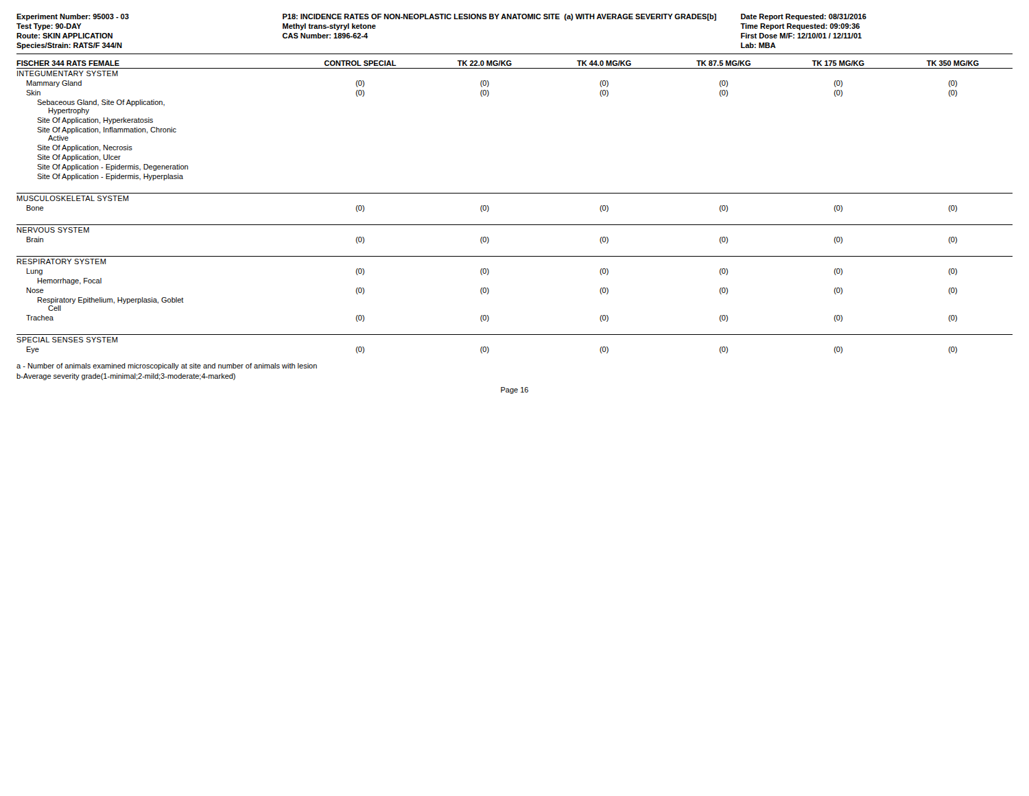| Experiment Number: 95003 - 03 | P18: INCIDENCE RATES OF NON-NEOPLASTIC LESIONS BY ANATOMIC SITE (a) WITH AVERAGE SEVERITY GRADES[b] | Date Report Requested: 08/31/2016 |
| Test Type: 90-DAY | Methyl trans-styryl ketone | Time Report Requested: 09:09:36 |
| Route: SKIN APPLICATION | CAS Number: 1896-62-4 | First Dose M/F: 12/10/01 / 12/11/01 |
| Species/Strain: RATS/F 344/N | | Lab: MBA |
| FISCHER 344 RATS FEMALE | CONTROL SPECIAL | TK 22.0 MG/KG | TK 44.0 MG/KG | TK 87.5 MG/KG | TK 175 MG/KG | TK 350 MG/KG |
| INTEGUMENTARY SYSTEM |
| Mammary Gland | (0) | (0) | (0) | (0) | (0) | (0) |
| Skin | (0) | (0) | (0) | (0) | (0) | (0) |
| Sebaceous Gland, Site Of Application, Hypertrophy | |
| Site Of Application, Hyperkeratosis | |
| Site Of Application, Inflammation, Chronic Active | |
| Site Of Application, Necrosis | |
| Site Of Application, Ulcer | |
| Site Of Application - Epidermis, Degeneration | |
| Site Of Application - Epidermis, Hyperplasia | |
| MUSCULOSKELETAL SYSTEM |
| Bone | (0) | (0) | (0) | (0) | (0) | (0) |
| NERVOUS SYSTEM |
| Brain | (0) | (0) | (0) | (0) | (0) | (0) |
| RESPIRATORY SYSTEM |
| Lung | (0) | (0) | (0) | (0) | (0) | (0) |
| Hemorrhage, Focal | |
| Nose | (0) | (0) | (0) | (0) | (0) | (0) |
| Respiratory Epithelium, Hyperplasia, Goblet Cell | |
| Trachea | (0) | (0) | (0) | (0) | (0) | (0) |
| SPECIAL SENSES SYSTEM |
| Eye | (0) | (0) | (0) | (0) | (0) | (0) |
a - Number of animals examined microscopically at site and number of animals with lesion
b-Average severity grade(1-minimal;2-mild;3-moderate;4-marked)
Page 16